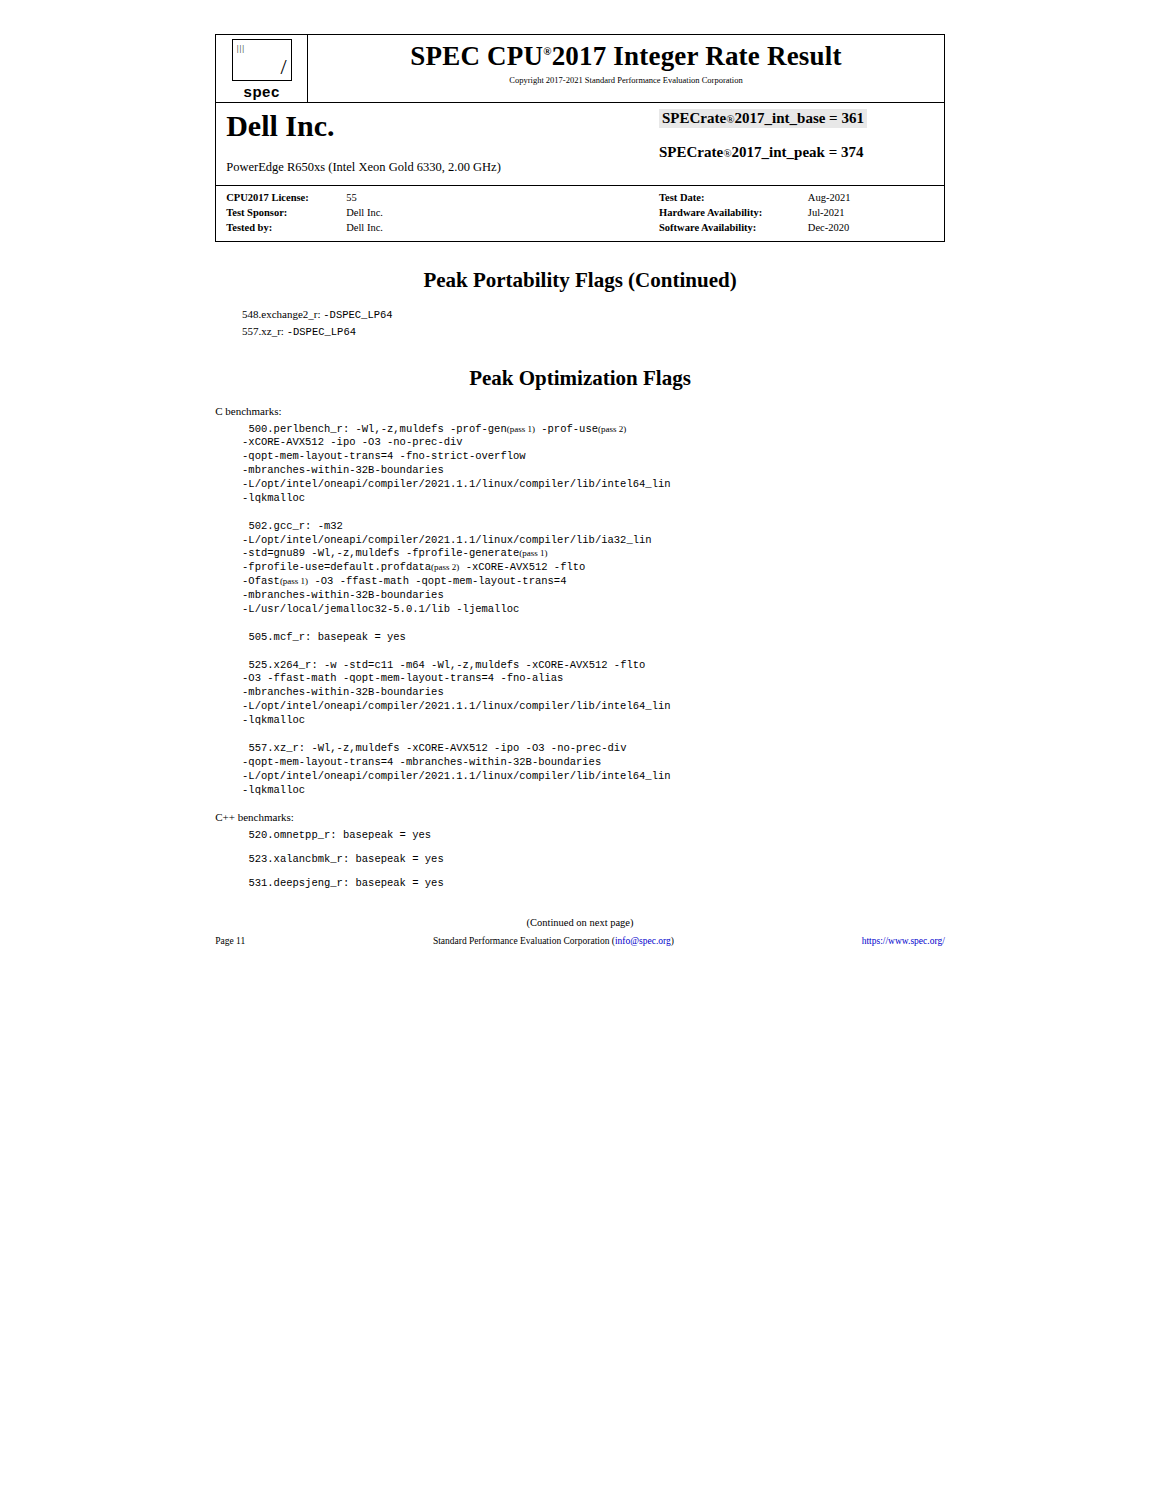|||
/
spec
SPEC CPU®2017 Integer Rate Result
Copyright 2017-2021 Standard Performance Evaluation Corporation
Dell Inc.
PowerEdge R650xs (Intel Xeon Gold 6330, 2.00 GHz)
SPECrate®2017_int_base = 361
SPECrate®2017_int_peak = 374
CPU2017 License: 55
Test Sponsor: Dell Inc.
Tested by: Dell Inc.
Test Date: Aug-2021
Hardware Availability: Jul-2021
Software Availability: Dec-2020
Peak Portability Flags (Continued)
548.exchange2_r: -DSPEC_LP64
557.xz_r: -DSPEC_LP64
Peak Optimization Flags
C benchmarks:
 500.perlbench_r: -Wl,-z,muldefs -prof-gen(pass 1) -prof-use(pass 2)
-xCORE-AVX512 -ipo -O3 -no-prec-div
-qopt-mem-layout-trans=4 -fno-strict-overflow
-mbranches-within-32B-boundaries
-L/opt/intel/oneapi/compiler/2021.1.1/linux/compiler/lib/intel64_lin
-lqkmalloc
 502.gcc_r: -m32
-L/opt/intel/oneapi/compiler/2021.1.1/linux/compiler/lib/ia32_lin
-std=gnu89 -Wl,-z,muldefs -fprofile-generate(pass 1)
-fprofile-use=default.profdata(pass 2) -xCORE-AVX512 -flto
-Ofast(pass 1) -O3 -ffast-math -qopt-mem-layout-trans=4
-mbranches-within-32B-boundaries
-L/usr/local/jemalloc32-5.0.1/lib -ljemalloc
 505.mcf_r: basepeak = yes
 525.x264_r: -w -std=c11 -m64 -Wl,-z,muldefs -xCORE-AVX512 -flto
-O3 -ffast-math -qopt-mem-layout-trans=4 -fno-alias
-mbranches-within-32B-boundaries
-L/opt/intel/oneapi/compiler/2021.1.1/linux/compiler/lib/intel64_lin
-lqkmalloc
 557.xz_r: -Wl,-z,muldefs -xCORE-AVX512 -ipo -O3 -no-prec-div
-qopt-mem-layout-trans=4 -mbranches-within-32B-boundaries
-L/opt/intel/oneapi/compiler/2021.1.1/linux/compiler/lib/intel64_lin
-lqkmalloc
C++ benchmarks:
 520.omnetpp_r: basepeak = yes
 523.xalancbmk_r: basepeak = yes
 531.deepsjeng_r: basepeak = yes
(Continued on next page)
Page 11
Standard Performance Evaluation Corporation (info@spec.org)
https://www.spec.org/